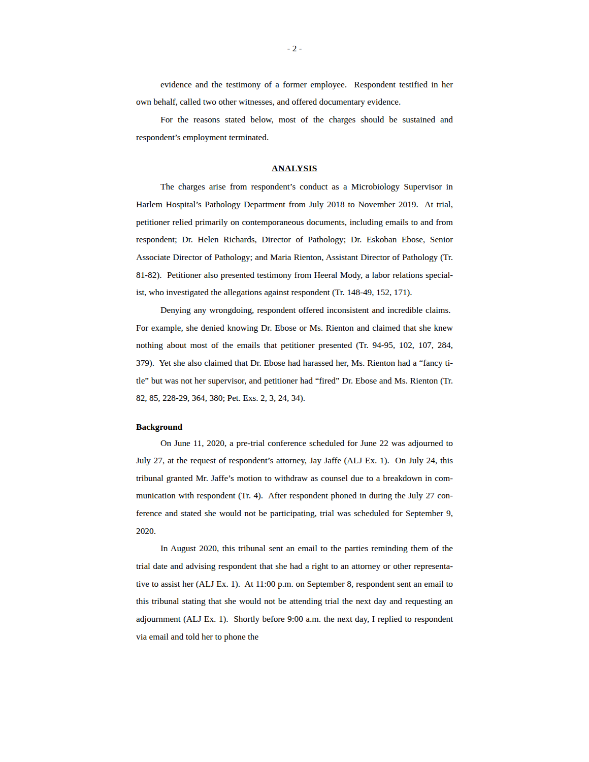- 2 -
evidence and the testimony of a former employee. Respondent testified in her own behalf, called two other witnesses, and offered documentary evidence.
For the reasons stated below, most of the charges should be sustained and respondent’s employment terminated.
ANALYSIS
The charges arise from respondent’s conduct as a Microbiology Supervisor in Harlem Hospital’s Pathology Department from July 2018 to November 2019. At trial, petitioner relied primarily on contemporaneous documents, including emails to and from respondent; Dr. Helen Richards, Director of Pathology; Dr. Eskoban Ebose, Senior Associate Director of Pathology; and Maria Rienton, Assistant Director of Pathology (Tr. 81-82). Petitioner also presented testimony from Heeral Mody, a labor relations specialist, who investigated the allegations against respondent (Tr. 148-49, 152, 171).
Denying any wrongdoing, respondent offered inconsistent and incredible claims. For example, she denied knowing Dr. Ebose or Ms. Rienton and claimed that she knew nothing about most of the emails that petitioner presented (Tr. 94-95, 102, 107, 284, 379). Yet she also claimed that Dr. Ebose had harassed her, Ms. Rienton had a “fancy title” but was not her supervisor, and petitioner had “fired” Dr. Ebose and Ms. Rienton (Tr. 82, 85, 228-29, 364, 380; Pet. Exs. 2, 3, 24, 34).
Background
On June 11, 2020, a pre-trial conference scheduled for June 22 was adjourned to July 27, at the request of respondent’s attorney, Jay Jaffe (ALJ Ex. 1). On July 24, this tribunal granted Mr. Jaffe’s motion to withdraw as counsel due to a breakdown in communication with respondent (Tr. 4). After respondent phoned in during the July 27 conference and stated she would not be participating, trial was scheduled for September 9, 2020.
In August 2020, this tribunal sent an email to the parties reminding them of the trial date and advising respondent that she had a right to an attorney or other representative to assist her (ALJ Ex. 1). At 11:00 p.m. on September 8, respondent sent an email to this tribunal stating that she would not be attending trial the next day and requesting an adjournment (ALJ Ex. 1). Shortly before 9:00 a.m. the next day, I replied to respondent via email and told her to phone the